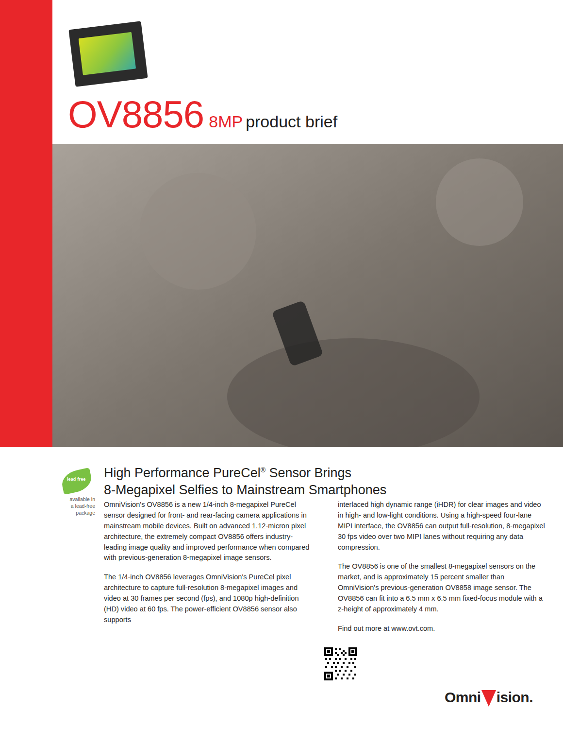OV88568MP product brief
lead free
available in
a lead-free
package
High Performance PureCel® Sensor Brings
8-Megapixel Selfies to Mainstream Smartphones
OmniVision's OV8856 is a new 1/4-inch 8-megapixel PureCel sensor designed for front- and rear-facing camera applications in mainstream mobile devices. Built on advanced 1.12-micron pixel architecture, the extremely compact OV8856 offers industry-leading image quality and improved performance when compared with previous-generation 8-megapixel image sensors.
The 1/4-inch OV8856 leverages OmniVision's PureCel pixel architecture to capture full-resolution 8-megapixel images and video at 30 frames per second (fps), and 1080p high-definition (HD) video at 60 fps. The power-efficient OV8856 sensor also supports
interlaced high dynamic range (iHDR) for clear images and video in high- and low-light conditions. Using a high-speed four-lane MIPI interface, the OV8856 can output full-resolution, 8-megapixel 30 fps video over two MIPI lanes without requiring any data compression.
The OV8856 is one of the smallest 8-megapixel sensors on the market, and is approximately 15 percent smaller than OmniVision's previous-generation OV8858 image sensor. The OV8856 can fit into a 6.5 mm x 6.5 mm fixed-focus module with a z-height of approximately 4 mm.
Find out more at www.ovt.com.
Omni ision.